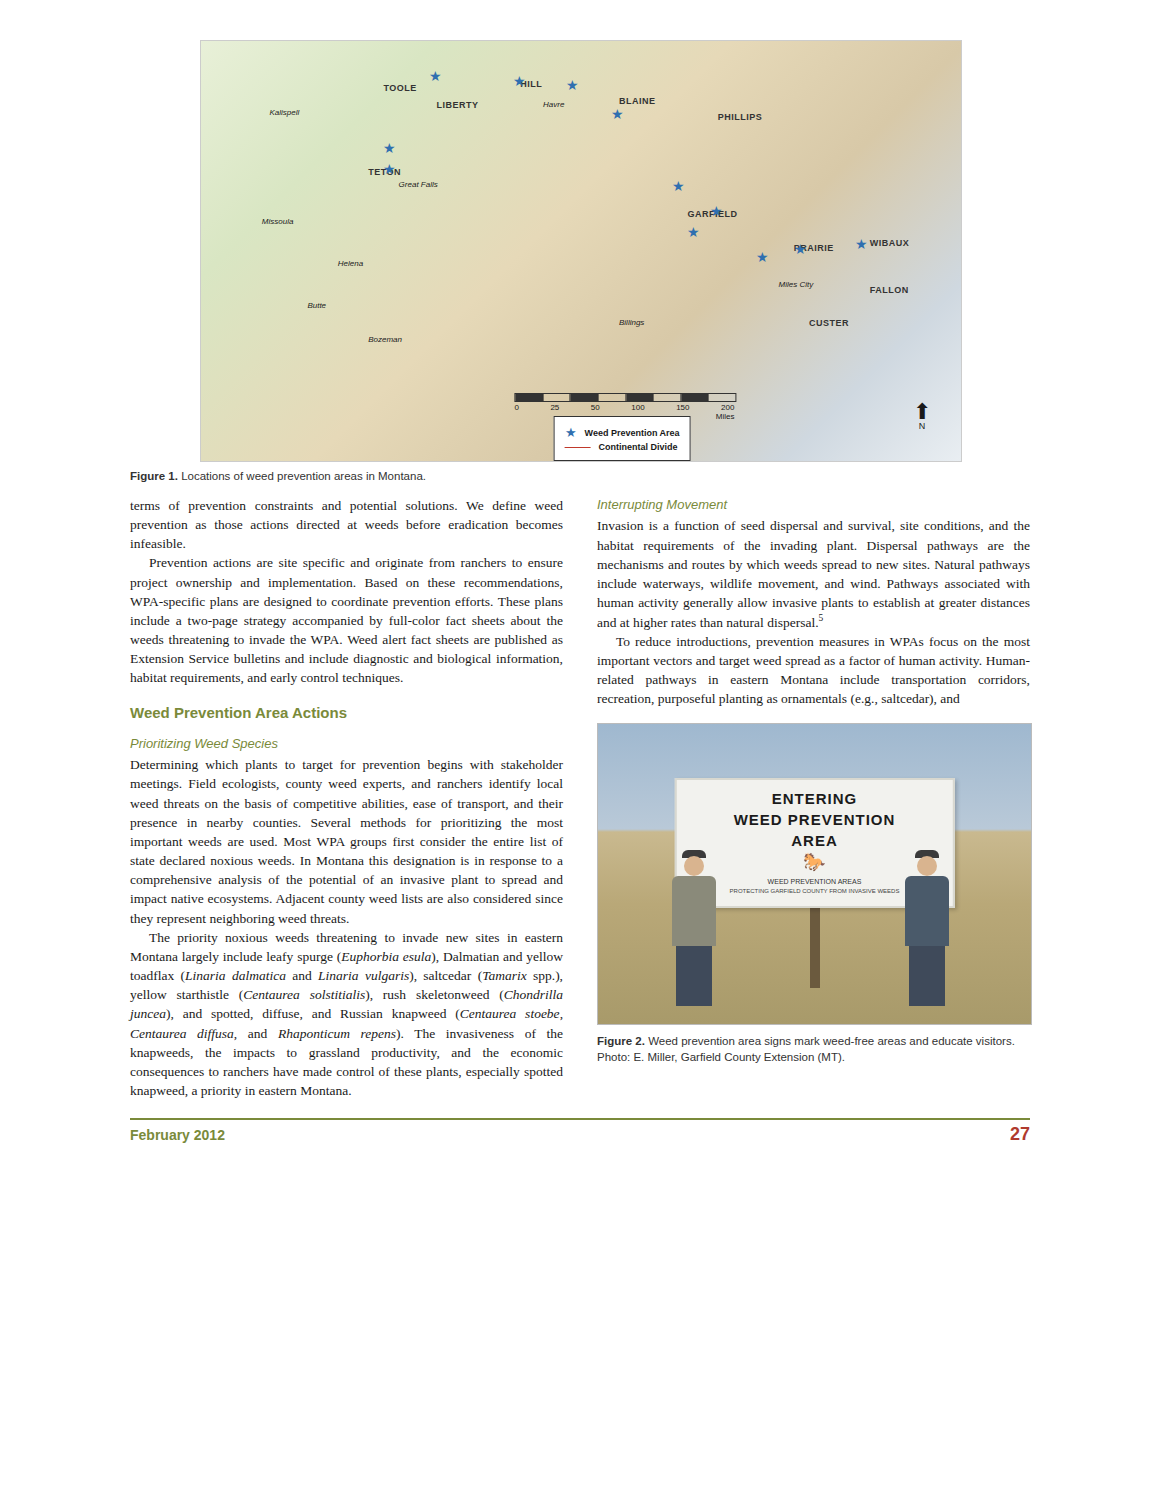TOOLE LIBERTY HILL BLAINE PHILLIPS TETON GARFIELD PRAIRIE WIBAUX FALLON CUSTER Kalispell Havre Great Falls Missoula Helena Butte Bozeman Billings Miles City ★ ★ ★ ★ ★ ★ ★ ★ ★ ★ ★ ★
02550100150200
Miles
⬆
N
★Weed Prevention Area
Continental Divide
Figure 1. Locations of weed prevention areas in Montana.
terms of prevention constraints and potential solutions. We define weed prevention as those actions directed at weeds before eradication becomes infeasible.
Prevention actions are site specific and originate from ranchers to ensure project ownership and implementation. Based on these recommendations, WPA-specific plans are designed to coordinate prevention efforts. These plans include a two-page strategy accompanied by full-color fact sheets about the weeds threatening to invade the WPA. Weed alert fact sheets are published as Extension Service bulletins and include diagnostic and biological information, habitat requirements, and early control techniques.
Weed Prevention Area Actions
Prioritizing Weed Species
Determining which plants to target for prevention begins with stakeholder meetings. Field ecologists, county weed experts, and ranchers identify local weed threats on the basis of competitive abilities, ease of transport, and their presence in nearby counties. Several methods for prioritizing the most important weeds are used. Most WPA groups first consider the entire list of state declared noxious weeds. In Montana this designation is in response to a comprehensive analysis of the potential of an invasive plant to spread and impact native ecosystems. Adjacent county weed lists are also considered since they represent neighboring weed threats.
The priority noxious weeds threatening to invade new sites in eastern Montana largely include leafy spurge (Euphorbia esula), Dalmatian and yellow toadflax (Linaria dalmatica and Linaria vulgaris), saltcedar (Tamarix spp.), yellow starthistle (Centaurea solstitialis), rush skeletonweed (Chondrilla juncea), and spotted, diffuse, and Russian knapweed (Centaurea stoebe, Centaurea diffusa, and Rhaponticum repens). The invasiveness of the knapweeds, the impacts to grassland productivity, and the economic consequences to ranchers have made control of these plants, especially spotted knapweed, a priority in eastern Montana.
Interrupting Movement
Invasion is a function of seed dispersal and survival, site conditions, and the habitat requirements of the invading plant. Dispersal pathways are the mechanisms and routes by which weeds spread to new sites. Natural pathways include waterways, wildlife movement, and wind. Pathways associated with human activity generally allow invasive plants to establish at greater distances and at higher rates than natural dispersal.5
To reduce introductions, prevention measures in WPAs focus on the most important vectors and target weed spread as a factor of human activity. Human-related pathways in eastern Montana include transportation corridors, recreation, purposeful planting as ornamentals (e.g., saltcedar), and
ENTERING
WEED PREVENTION
AREA
🐎
WEED PREVENTION AREAS
PROTECTING GARFIELD COUNTY FROM INVASIVE WEEDS
Figure 2. Weed prevention area signs mark weed-free areas and educate visitors. Photo: E. Miller, Garfield County Extension (MT).
February 2012 27